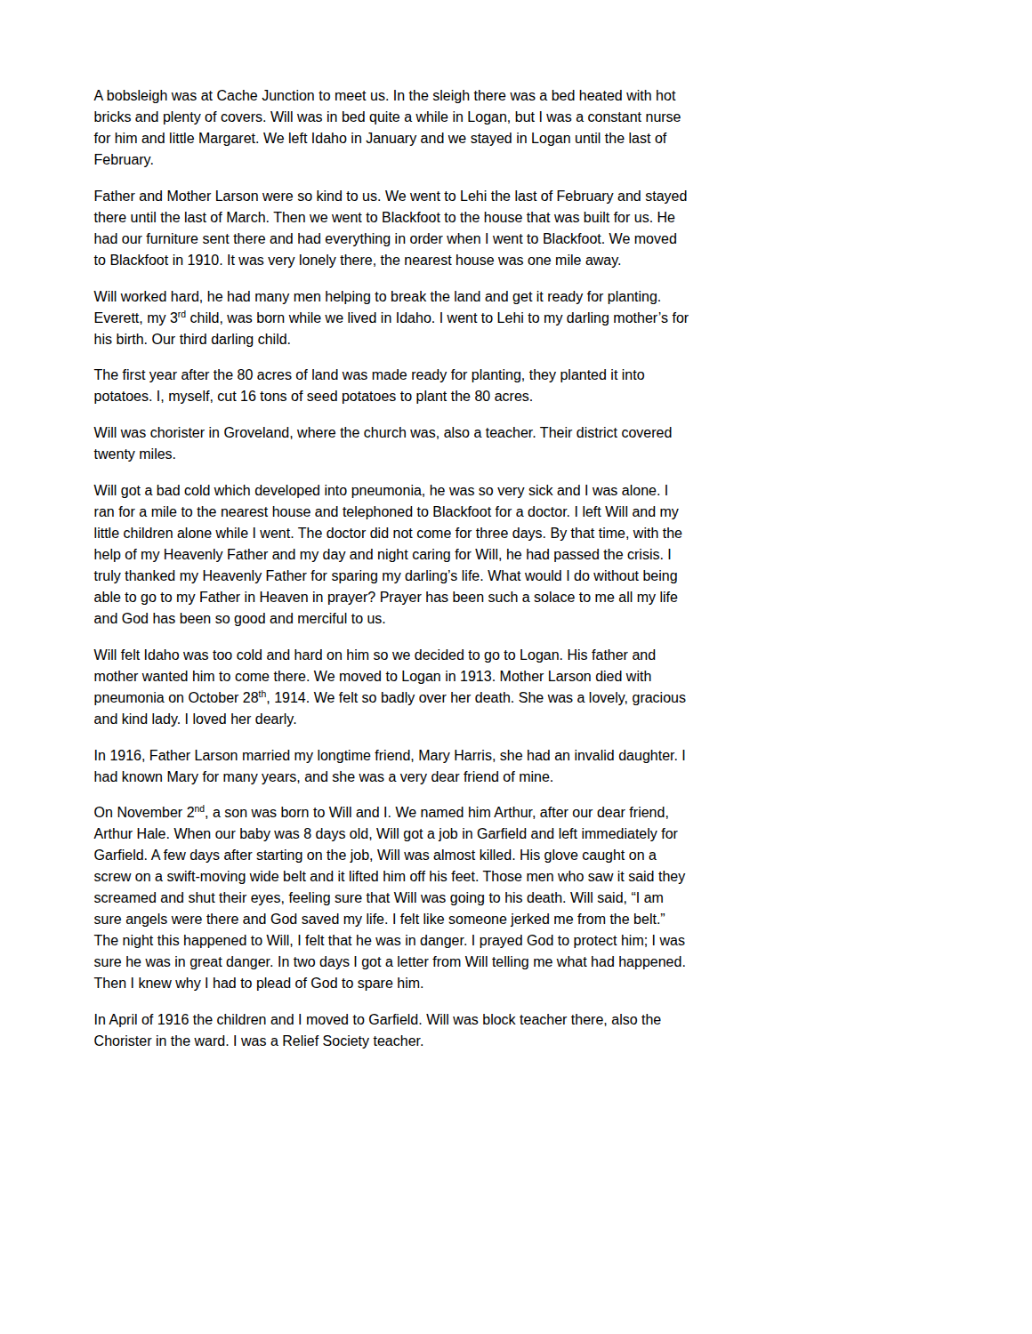A bobsleigh was at Cache Junction to meet us. In the sleigh there was a bed heated with hot bricks and plenty of covers. Will was in bed quite a while in Logan, but I was a constant nurse for him and little Margaret. We left Idaho in January and we stayed in Logan until the last of February.
Father and Mother Larson were so kind to us. We went to Lehi the last of February and stayed there until the last of March. Then we went to Blackfoot to the house that was built for us. He had our furniture sent there and had everything in order when I went to Blackfoot. We moved to Blackfoot in 1910. It was very lonely there, the nearest house was one mile away.
Will worked hard, he had many men helping to break the land and get it ready for planting. Everett, my 3rd child, was born while we lived in Idaho. I went to Lehi to my darling mother’s for his birth. Our third darling child.
The first year after the 80 acres of land was made ready for planting, they planted it into potatoes. I, myself, cut 16 tons of seed potatoes to plant the 80 acres.
Will was chorister in Groveland, where the church was, also a teacher. Their district covered twenty miles.
Will got a bad cold which developed into pneumonia, he was so very sick and I was alone. I ran for a mile to the nearest house and telephoned to Blackfoot for a doctor. I left Will and my little children alone while I went. The doctor did not come for three days. By that time, with the help of my Heavenly Father and my day and night caring for Will, he had passed the crisis. I truly thanked my Heavenly Father for sparing my darling’s life. What would I do without being able to go to my Father in Heaven in prayer? Prayer has been such a solace to me all my life and God has been so good and merciful to us.
Will felt Idaho was too cold and hard on him so we decided to go to Logan. His father and mother wanted him to come there. We moved to Logan in 1913. Mother Larson died with pneumonia on October 28th, 1914. We felt so badly over her death. She was a lovely, gracious and kind lady. I loved her dearly.
In 1916, Father Larson married my longtime friend, Mary Harris, she had an invalid daughter. I had known Mary for many years, and she was a very dear friend of mine.
On November 2nd, a son was born to Will and I. We named him Arthur, after our dear friend, Arthur Hale. When our baby was 8 days old, Will got a job in Garfield and left immediately for Garfield. A few days after starting on the job, Will was almost killed. His glove caught on a screw on a swift-moving wide belt and it lifted him off his feet. Those men who saw it said they screamed and shut their eyes, feeling sure that Will was going to his death. Will said, “I am sure angels were there and God saved my life. I felt like someone jerked me from the belt.” The night this happened to Will, I felt that he was in danger. I prayed God to protect him; I was sure he was in great danger. In two days I got a letter from Will telling me what had happened. Then I knew why I had to plead of God to spare him.
In April of 1916 the children and I moved to Garfield. Will was block teacher there, also the Chorister in the ward. I was a Relief Society teacher.